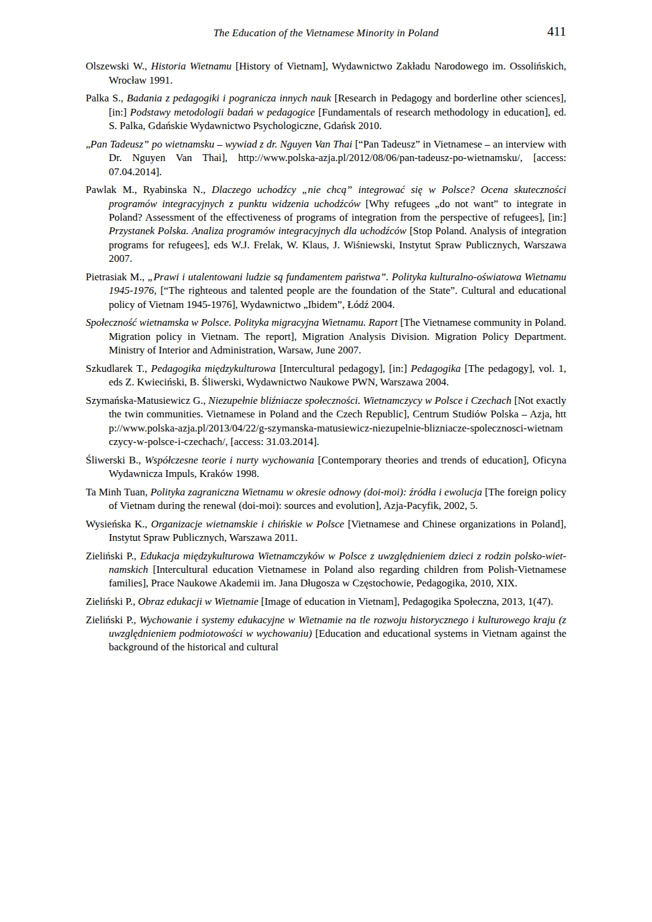The Education of the Vietnamese Minority in Poland 411
Olszewski W., Historia Wietnamu [History of Vietnam], Wydawnictwo Zakładu Narodowego im. Ossolińskich, Wrocław 1991.
Palka S., Badania z pedagogiki i pogranicza innych nauk [Research in Pedagogy and borderline other sciences], [in:] Podstawy metodologii badań w pedagogice [Fundamentals of research methodology in education], ed. S. Palka, Gdańskie Wydawnictwo Psychologiczne, Gdańsk 2010.
„Pan Tadeusz” po wietnamsku – wywiad z dr. Nguyen Van Thai [“Pan Tadeusz” in Vietnamese – an interview with Dr. Nguyen Van Thai], http://www.polska-azja.pl/2012/08/06/pan-tadeusz-po-wietnamsku/, [access: 07.04.2014].
Pawlak M., Ryabinska N., Dlaczego uchodźcy „nie chcą” integrować się w Polsce? Ocena skuteczności programów integracyjnych z punktu widzenia uchodźców [Why refugees „do not want” to integrate in Poland? Assessment of the effectiveness of programs of integration from the perspective of refugees], [in:] Przystanek Polska. Analiza programów integracyjnych dla uchodźców [Stop Poland. Analysis of integration programs for refugees], eds W.J. Frelak, W. Klaus, J. Wiśniewski, Instytut Spraw Publicznych, Warszawa 2007.
Pietrasiak M., „Prawi i utalentowani ludzie są fundamentem państwa”. Polityka kulturalno-oświatowa Wietnamu 1945-1976, [“The righteous and talented people are the foundation of the State”. Cultural and educational policy of Vietnam 1945-1976], Wydawnictwo „Ibidem”, Łódź 2004.
Społeczność wietnamska w Polsce. Polityka migracyjna Wietnamu. Raport [The Vietnamese community in Poland. Migration policy in Vietnam. The report], Migration Analysis Division. Migration Policy Department. Ministry of Interior and Administration, Warsaw, June 2007.
Szkudlarek T., Pedagogika międzykulturowa [Intercultural pedagogy], [in:] Pedagogika [The pedagogy], vol. 1, eds Z. Kwieciński, B. Śliwerski, Wydawnictwo Naukowe PWN, Warszawa 2004.
Szymańska-Matusiewicz G., Niezupełnie bliźniacze społeczności. Wietnamczycy w Polsce i Czechach [Not exactly the twin communities. Vietnamese in Poland and the Czech Republic], Centrum Studiów Polska – Azja, http://www.polska-azja.pl/2013/04/22/g-szymanska-matusiewicz-niezupelnie-blizniacze-spolecznosci-wietnamczycy-w-polsce-i-czechach/, [access: 31.03.2014].
Śliwerski B., Współczesne teorie i nurty wychowania [Contemporary theories and trends of education], Oficyna Wydawnicza Impuls, Kraków 1998.
Ta Minh Tuan, Polityka zagraniczna Wietnamu w okresie odnowy (doi-moi): źródła i ewolucja [The foreign policy of Vietnam during the renewal (doi-moi): sources and evolution], Azja-Pacyfik, 2002, 5.
Wysieńska K., Organizacje wietnamskie i chińskie w Polsce [Vietnamese and Chinese organizations in Poland], Instytut Spraw Publicznych, Warszawa 2011.
Zieliński P., Edukacja międzykulturowa Wietnamczyków w Polsce z uwzględnieniem dzieci z rodzin polsko-wietnamskich [Intercultural education Vietnamese in Poland also regarding children from Polish-Vietnamese families], Prace Naukowe Akademii im. Jana Długosza w Częstochowie, Pedagogika, 2010, XIX.
Zieliński P., Obraz edukacji w Wietnamie [Image of education in Vietnam], Pedagogika Społeczna, 2013, 1(47).
Zieliński P., Wychowanie i systemy edukacyjne w Wietnamie na tle rozwoju historycznego i kulturowego kraju (z uwzględnieniem podmiotowości w wychowaniu) [Education and educational systems in Vietnam against the background of the historical and cultural